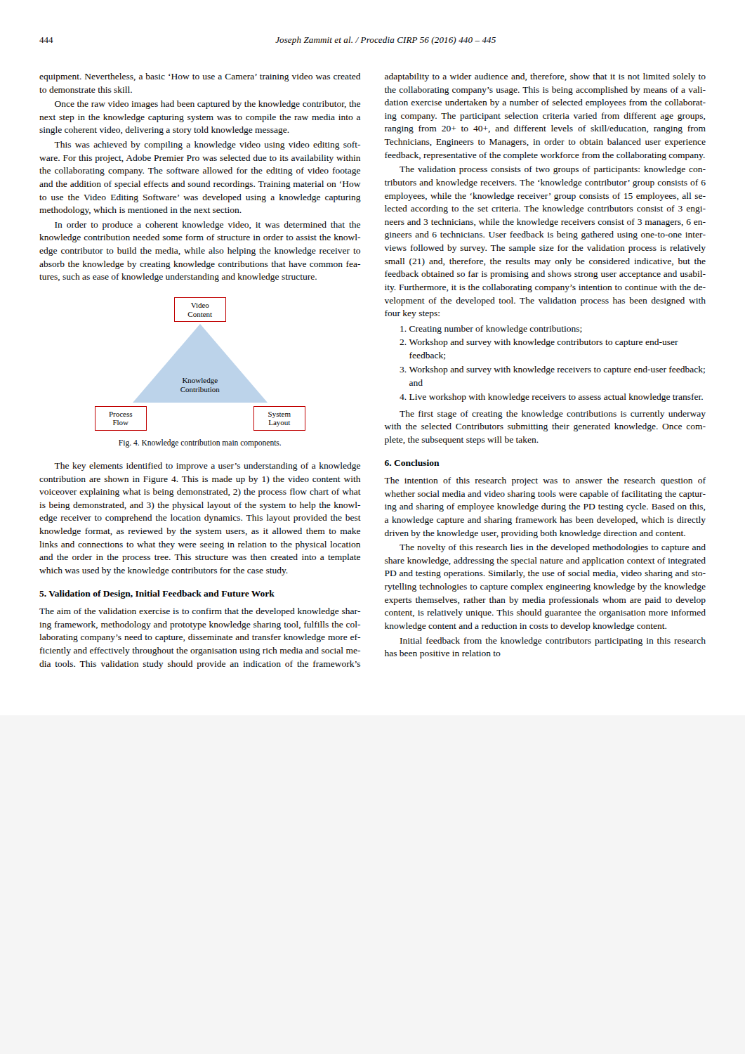444 Joseph Zammit et al. / Procedia CIRP 56 (2016) 440 – 445
equipment. Nevertheless, a basic ‘How to use a Camera’ training video was created to demonstrate this skill.
Once the raw video images had been captured by the knowledge contributor, the next step in the knowledge capturing system was to compile the raw media into a single coherent video, delivering a story told knowledge message.
This was achieved by compiling a knowledge video using video editing software. For this project, Adobe Premier Pro was selected due to its availability within the collaborating company. The software allowed for the editing of video footage and the addition of special effects and sound recordings. Training material on ‘How to use the Video Editing Software’ was developed using a knowledge capturing methodology, which is mentioned in the next section.
In order to produce a coherent knowledge video, it was determined that the knowledge contribution needed some form of structure in order to assist the knowledge contributor to build the media, while also helping the knowledge receiver to absorb the knowledge by creating knowledge contributions that have common features, such as ease of knowledge understanding and knowledge structure.
Video
Content
Knowledge
Contribution
Process
Flow
System
Layout
Fig. 4. Knowledge contribution main components.
The key elements identified to improve a user’s understanding of a knowledge contribution are shown in Figure 4. This is made up by 1) the video content with voiceover explaining what is being demonstrated, 2) the process flow chart of what is being demonstrated, and 3) the physical layout of the system to help the knowledge receiver to comprehend the location dynamics. This layout provided the best knowledge format, as reviewed by the system users, as it allowed them to make links and connections to what they were seeing in relation to the physical location and the order in the process tree. This structure was then created into a template which was used by the knowledge contributors for the case study.
5. Validation of Design, Initial Feedback and Future Work
The aim of the validation exercise is to confirm that the developed knowledge sharing framework, methodology and prototype knowledge sharing tool, fulfills the collaborating company’s need to capture, disseminate and transfer knowledge more efficiently and effectively throughout the organisation using rich media and social media tools. This validation study should provide an indication of the framework’s adaptability to a wider audience and, therefore, show that it is not limited solely to the collaborating company’s usage. This is being accomplished by means of a validation exercise undertaken by a number of selected employees from the collaborating company. The participant selection criteria varied from different age groups, ranging from 20+ to 40+, and different levels of skill/education, ranging from Technicians, Engineers to Managers, in order to obtain balanced user experience feedback, representative of the complete workforce from the collaborating company.
The validation process consists of two groups of participants: knowledge contributors and knowledge receivers. The ‘knowledge contributor’ group consists of 6 employees, while the ‘knowledge receiver’ group consists of 15 employees, all selected according to the set criteria. The knowledge contributors consist of 3 engineers and 3 technicians, while the knowledge receivers consist of 3 managers, 6 engineers and 6 technicians. User feedback is being gathered using one-to-one interviews followed by survey. The sample size for the validation process is relatively small (21) and, therefore, the results may only be considered indicative, but the feedback obtained so far is promising and shows strong user acceptance and usability. Furthermore, it is the collaborating company’s intention to continue with the development of the developed tool. The validation process has been designed with four key steps:
Creating number of knowledge contributions;
Workshop and survey with knowledge contributors to capture end-user feedback;
Workshop and survey with knowledge receivers to capture end-user feedback; and
Live workshop with knowledge receivers to assess actual knowledge transfer.
The first stage of creating the knowledge contributions is currently underway with the selected Contributors submitting their generated knowledge. Once complete, the subsequent steps will be taken.
6. Conclusion
The intention of this research project was to answer the research question of whether social media and video sharing tools were capable of facilitating the capturing and sharing of employee knowledge during the PD testing cycle. Based on this, a knowledge capture and sharing framework has been developed, which is directly driven by the knowledge user, providing both knowledge direction and content.
The novelty of this research lies in the developed methodologies to capture and share knowledge, addressing the special nature and application context of integrated PD and testing operations. Similarly, the use of social media, video sharing and storytelling technologies to capture complex engineering knowledge by the knowledge experts themselves, rather than by media professionals whom are paid to develop content, is relatively unique. This should guarantee the organisation more informed knowledge content and a reduction in costs to develop knowledge content.
Initial feedback from the knowledge contributors participating in this research has been positive in relation to